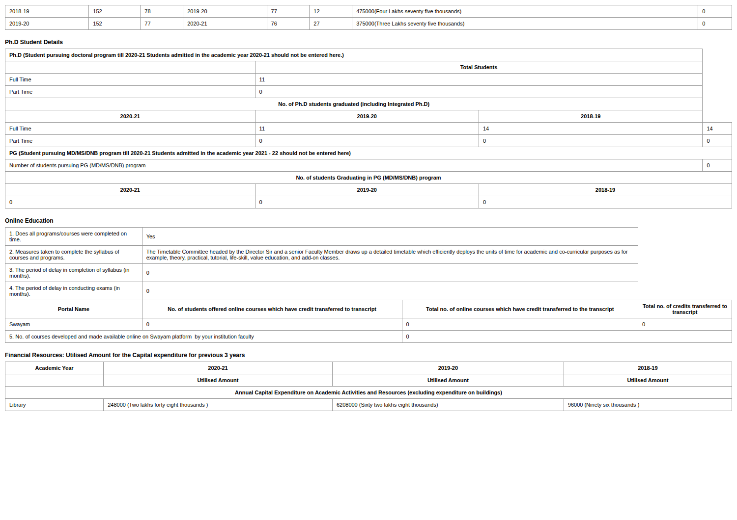| 2018-19 | 152 | 78 | 2019-20 | 77 | 12 | 475000(Four Lakhs seventy five thousands) | 0 |
| 2019-20 | 152 | 77 | 2020-21 | 76 | 27 | 375000(Three Lakhs seventy five thousands) | 0 |
Ph.D Student Details
| Ph.D (Student pursuing doctoral program till 2020-21 Students admitted in the academic year 2020-21 should not be entered here.) |
| | Total Students |
| Full Time | 11 |
| Part Time | 0 |
| No. of Ph.D students graduated (including Integrated Ph.D) |
| 2020-21 | 2019-20 | 2018-19 |
| Full Time | 11 | 14 | 14 |
| Part Time | 0 | 0 | 0 |
| PG (Student pursuing MD/MS/DNB program till 2020-21 Students admitted in the academic year 2021 - 22 should not be entered here) |
| Number of students pursuing PG (MD/MS/DNB) program | 0 |
| No. of students Graduating in PG (MD/MS/DNB) program |
| 2020-21 | 2019-20 | 2018-19 |
| 0 | 0 | 0 |
Online Education
| 1. Does all programs/courses were completed on time. | Yes |
| 2. Measures taken to complete the syllabus of courses and programs. | The Timetable Committee headed by the Director Sir and a senior Faculty Member draws up a detailed timetable which efficiently deploys the units of time for academic and co-curricular purposes as for example, theory, practical, tutorial, life-skill, value education, and add-on classes. |
| 3. The period of delay in completion of syllabus (in months). | 0 |
| 4. The period of delay in conducting exams (in months). | 0 |
| Portal Name | No. of students offered online courses which have credit transferred to transcript | Total no. of online courses which have credit transferred to the transcript | Total no. of credits transferred to transcript |
| Swayam | 0 | 0 | 0 |
| 5. No. of courses developed and made available online on Swayam platform by your institution faculty | 0 |
Financial Resources: Utilised Amount for the Capital expenditure for previous 3 years
| Academic Year | 2020-21 | 2019-20 | 2018-19 |
| | Utilised Amount | Utilised Amount | Utilised Amount |
| Annual Capital Expenditure on Academic Activities and Resources (excluding expenditure on buildings) |
| Library | 248000 (Two lakhs forty eight thousands ) | 6208000 (Sixty two lakhs eight thousands) | 96000 (Ninety six thousands ) |